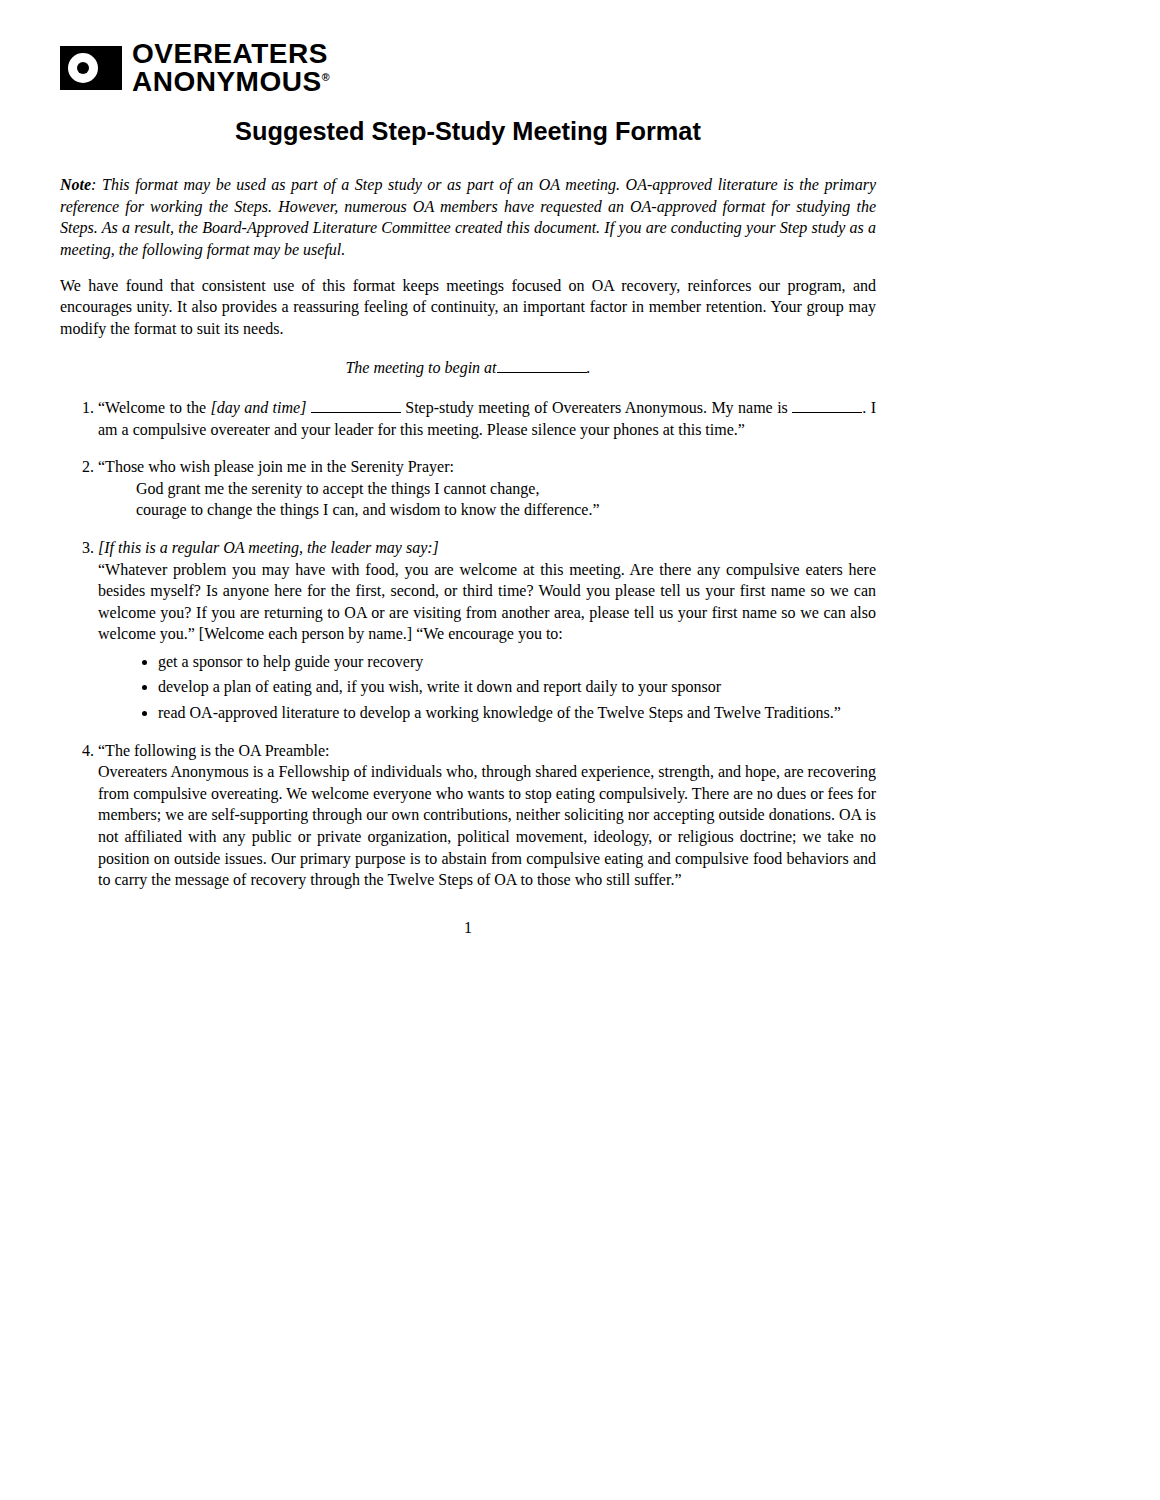OVEREATERS
ANONYMOUS®
Suggested Step-Study Meeting Format
Note: This format may be used as part of a Step study or as part of an OA meeting. OA-approved literature is the primary reference for working the Steps. However, numerous OA members have requested an OA-approved format for studying the Steps. As a result, the Board-Approved Literature Committee created this document. If you are conducting your Step study as a meeting, the following format may be useful.
We have found that consistent use of this format keeps meetings focused on OA recovery, reinforces our program, and encourages unity. It also provides a reassuring feeling of continuity, an important factor in member retention. Your group may modify the format to suit its needs.
The meeting to begin at .
“Welcome to the [day and time] Step-study meeting of Overeaters Anonymous. My name is . I am a compulsive overeater and your leader for this meeting. Please silence your phones at this time.”
“Those who wish please join me in the Serenity Prayer:
God grant me the serenity to accept the things I cannot change,
courage to change the things I can, and wisdom to know the difference.”
[If this is a regular OA meeting, the leader may say:]
“Whatever problem you may have with food, you are welcome at this meeting. Are there any compulsive eaters here besides myself? Is anyone here for the first, second, or third time? Would you please tell us your first name so we can welcome you? If you are returning to OA or are visiting from another area, please tell us your first name so we can also welcome you.” [Welcome each person by name.] “We encourage you to:
get a sponsor to help guide your recovery
develop a plan of eating and, if you wish, write it down and report daily to your sponsor
read OA-approved literature to develop a working knowledge of the Twelve Steps and Twelve Traditions.”
“The following is the OA Preamble:
Overeaters Anonymous is a Fellowship of individuals who, through shared experience, strength, and hope, are recovering from compulsive overeating. We welcome everyone who wants to stop eating compulsively. There are no dues or fees for members; we are self-supporting through our own contributions, neither soliciting nor accepting outside donations. OA is not affiliated with any public or private organization, political movement, ideology, or religious doctrine; we take no position on outside issues. Our primary purpose is to abstain from compulsive eating and compulsive food behaviors and to carry the message of recovery through the Twelve Steps of OA to those who still suffer.”
1